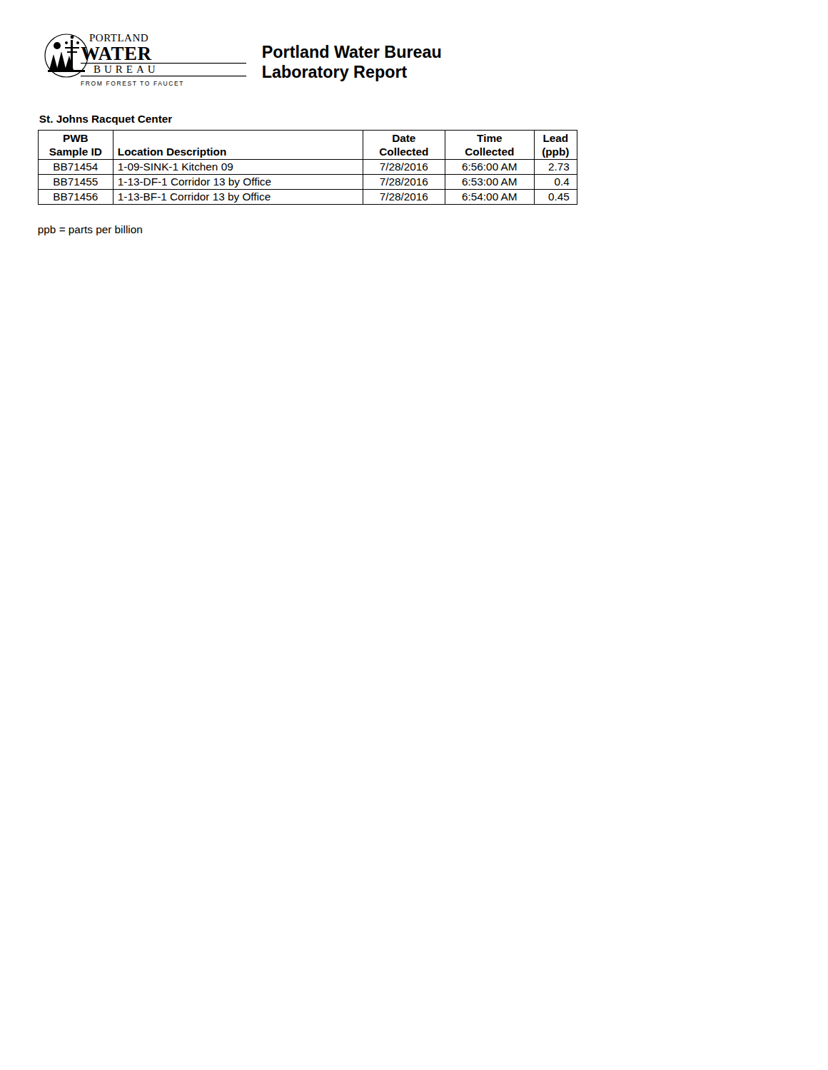PORTLAND WATER BUREAU FROM FOREST TO FAUCET
Portland Water Bureau
Laboratory Report
St. Johns Racquet Center
| PWB Sample ID | Location Description | Date Collected | Time Collected | Lead (ppb) |
| --- | --- | --- | --- | --- |
| BB71454 | 1-09-SINK-1 Kitchen 09 | 7/28/2016 | 6:56:00 AM | 2.73 |
| BB71455 | 1-13-DF-1 Corridor 13 by Office | 7/28/2016 | 6:53:00 AM | 0.4 |
| BB71456 | 1-13-BF-1 Corridor 13 by Office | 7/28/2016 | 6:54:00 AM | 0.45 |
ppb = parts per billion